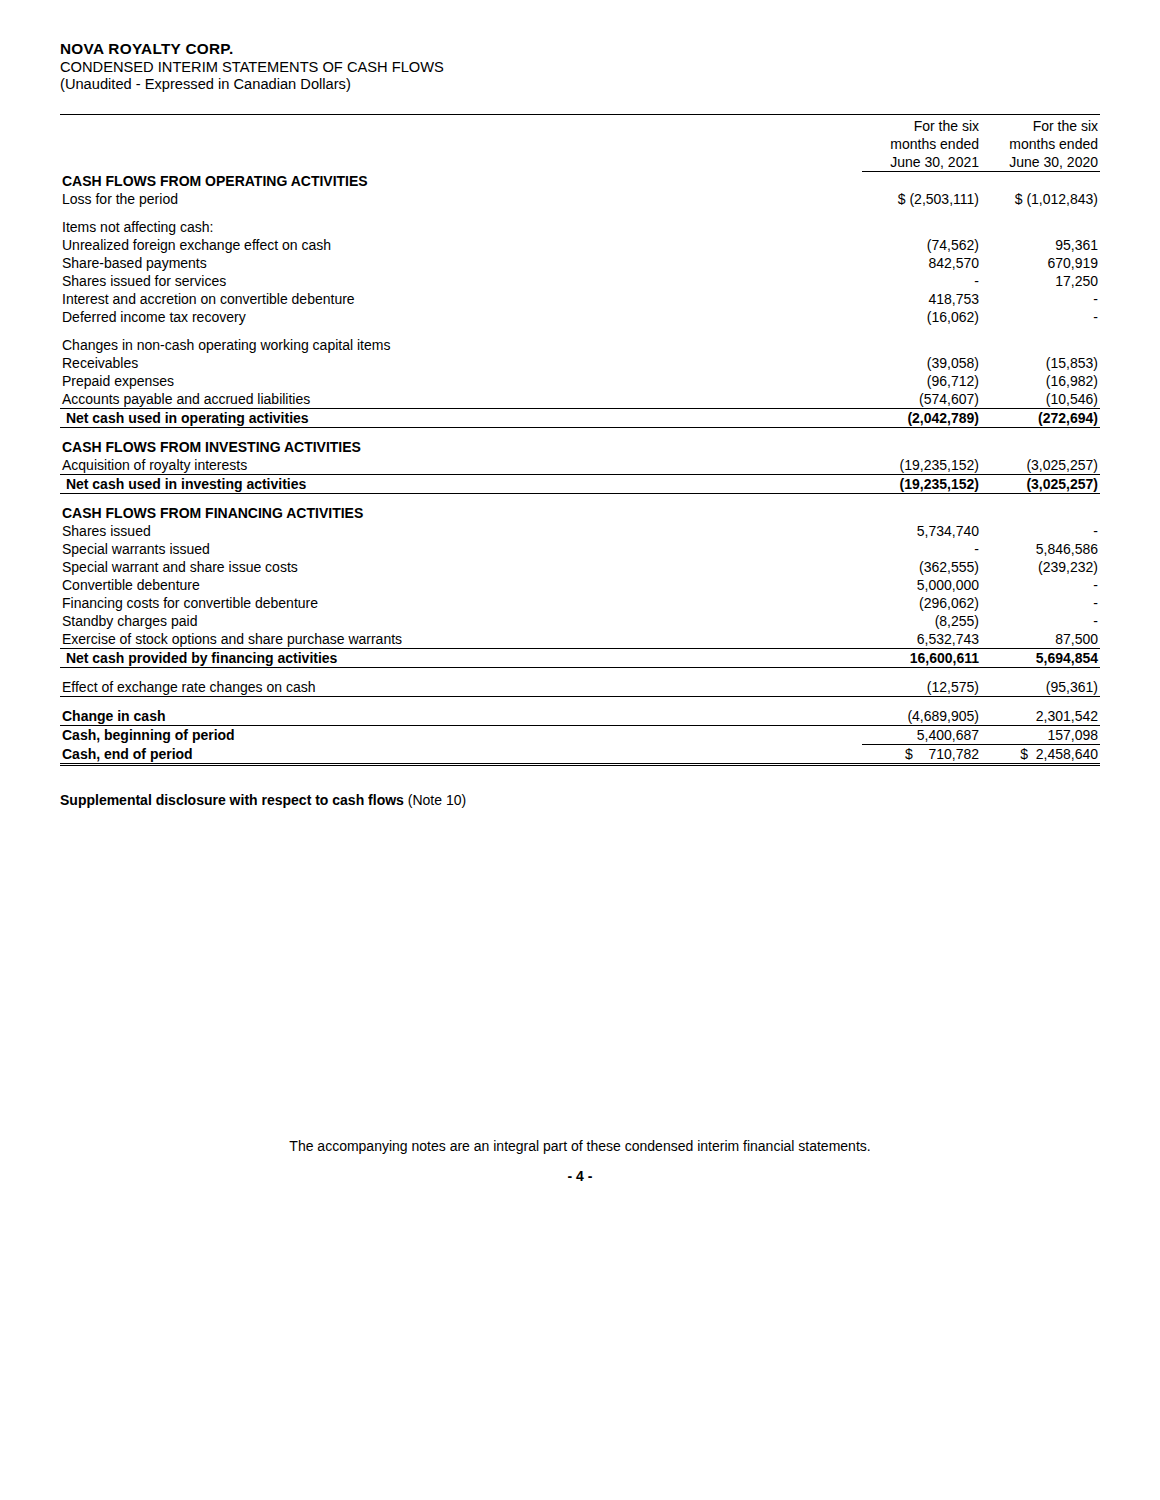NOVA ROYALTY CORP.
CONDENSED INTERIM STATEMENTS OF CASH FLOWS
(Unaudited - Expressed in Canadian Dollars)
| | For the six | For the six |
| | months ended | months ended |
| | June 30, 2021 | June 30, 2020 |
| CASH FLOWS FROM OPERATING ACTIVITIES | | |
| Loss for the period | $ (2,503,111) | $ (1,012,843) |
| Items not affecting cash: | | |
| Unrealized foreign exchange effect on cash | (74,562) | 95,361 |
| Share-based payments | 842,570 | 670,919 |
| Shares issued for services | - | 17,250 |
| Interest and accretion on convertible debenture | 418,753 | - |
| Deferred income tax recovery | (16,062) | - |
| Changes in non-cash operating working capital items | | |
| Receivables | (39,058) | (15,853) |
| Prepaid expenses | (96,712) | (16,982) |
| Accounts payable and accrued liabilities | (574,607) | (10,546) |
| Net cash used in operating activities | (2,042,789) | (272,694) |
| CASH FLOWS FROM INVESTING ACTIVITIES | | |
| Acquisition of royalty interests | (19,235,152) | (3,025,257) |
| Net cash used in investing activities | (19,235,152) | (3,025,257) |
| CASH FLOWS FROM FINANCING ACTIVITIES | | |
| Shares issued | 5,734,740 | - |
| Special warrants issued | - | 5,846,586 |
| Special warrant and share issue costs | (362,555) | (239,232) |
| Convertible debenture | 5,000,000 | - |
| Financing costs for convertible debenture | (296,062) | - |
| Standby charges paid | (8,255) | - |
| Exercise of stock options and share purchase warrants | 6,532,743 | 87,500 |
| Net cash provided by financing activities | 16,600,611 | 5,694,854 |
| Effect of exchange rate changes on cash | (12,575) | (95,361) |
| Change in cash | (4,689,905) | 2,301,542 |
| Cash, beginning of period | 5,400,687 | 157,098 |
| Cash, end of period | $ 710,782 | $ 2,458,640 |
Supplemental disclosure with respect to cash flows (Note 10)
The accompanying notes are an integral part of these condensed interim financial statements.
- 4 -